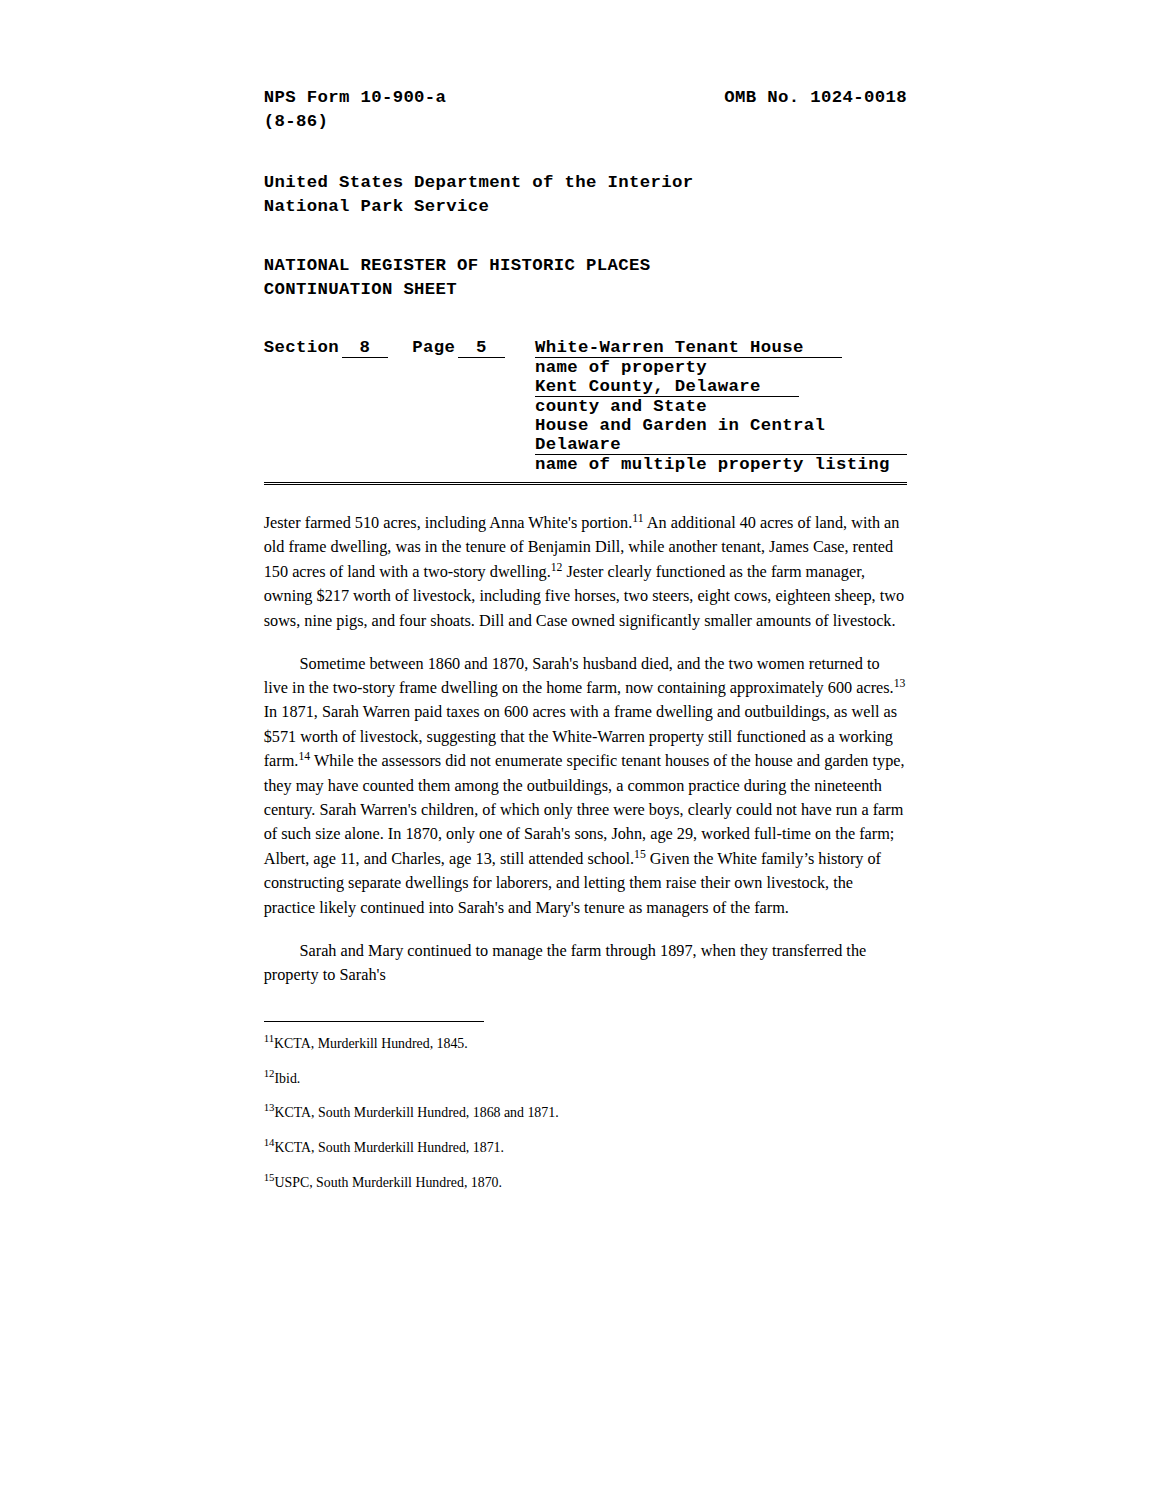NPS Form 10-900-a
(8-86)
OMB No. 1024-0018
United States Department of the Interior
National Park Service
NATIONAL REGISTER OF HISTORIC PLACES
CONTINUATION SHEET
Section 8 Page 5 White-Warren Tenant House
Section 8 Page 5 name of property
Section 8 Page 5 Kent County, Delaware
Section 8 Page 5 county and State
Section 8 Page 5 House and Garden in Central Delaware
Section 8 Page 5 name of multiple property listing
Jester farmed 510 acres, including Anna White's portion.11 An additional 40 acres of land, with an old frame dwelling, was in the tenure of Benjamin Dill, while another tenant, James Case, rented 150 acres of land with a two-story dwelling.12 Jester clearly functioned as the farm manager, owning $217 worth of livestock, including five horses, two steers, eight cows, eighteen sheep, two sows, nine pigs, and four shoats. Dill and Case owned significantly smaller amounts of livestock.
Sometime between 1860 and 1870, Sarah's husband died, and the two women returned to live in the two-story frame dwelling on the home farm, now containing approximately 600 acres.13 In 1871, Sarah Warren paid taxes on 600 acres with a frame dwelling and outbuildings, as well as $571 worth of livestock, suggesting that the White-Warren property still functioned as a working farm.14 While the assessors did not enumerate specific tenant houses of the house and garden type, they may have counted them among the outbuildings, a common practice during the nineteenth century. Sarah Warren's children, of which only three were boys, clearly could not have run a farm of such size alone. In 1870, only one of Sarah's sons, John, age 29, worked full-time on the farm; Albert, age 11, and Charles, age 13, still attended school.15 Given the White family’s history of constructing separate dwellings for laborers, and letting them raise their own livestock, the practice likely continued into Sarah's and Mary's tenure as managers of the farm.
Sarah and Mary continued to manage the farm through 1897, when they transferred the property to Sarah's
11KCTA, Murderkill Hundred, 1845.
12Ibid.
13KCTA, South Murderkill Hundred, 1868 and 1871.
14KCTA, South Murderkill Hundred, 1871.
15USPC, South Murderkill Hundred, 1870.